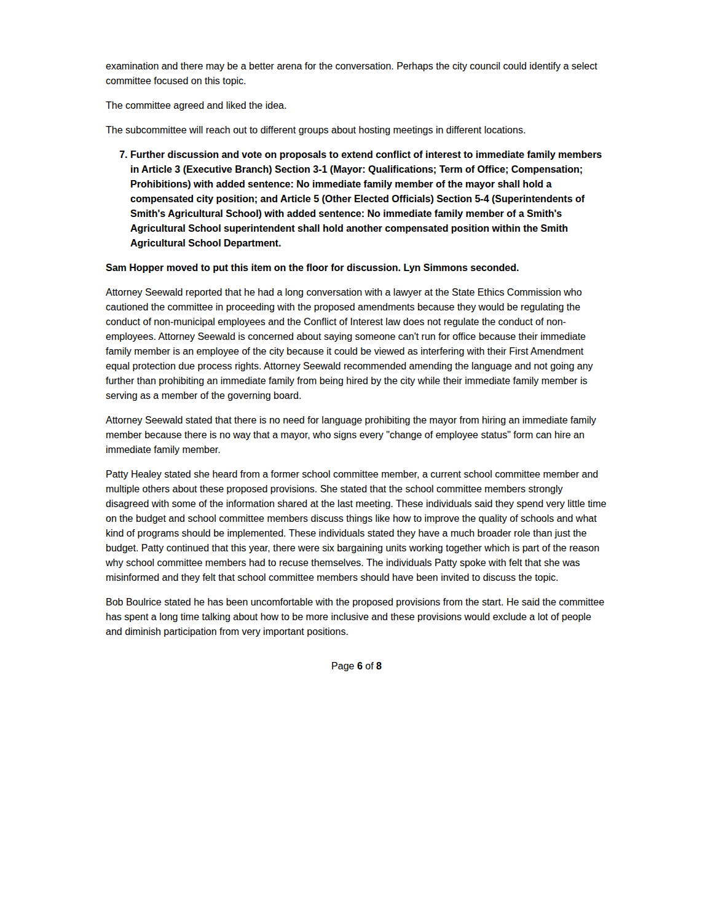examination and there may be a better arena for the conversation. Perhaps the city council could identify a select committee focused on this topic.
The committee agreed and liked the idea.
The subcommittee will reach out to different groups about hosting meetings in different locations.
Further discussion and vote on proposals to extend conflict of interest to immediate family members in Article 3 (Executive Branch) Section 3-1 (Mayor: Qualifications; Term of Office; Compensation; Prohibitions) with added sentence: No immediate family member of the mayor shall hold a compensated city position; and Article 5 (Other Elected Officials) Section 5-4 (Superintendents of Smith's Agricultural School) with added sentence: No immediate family member of a Smith's Agricultural School superintendent shall hold another compensated position within the Smith Agricultural School Department.
Sam Hopper moved to put this item on the floor for discussion. Lyn Simmons seconded.
Attorney Seewald reported that he had a long conversation with a lawyer at the State Ethics Commission who cautioned the committee in proceeding with the proposed amendments because they would be regulating the conduct of non-municipal employees and the Conflict of Interest law does not regulate the conduct of non-employees. Attorney Seewald is concerned about saying someone can't run for office because their immediate family member is an employee of the city because it could be viewed as interfering with their First Amendment equal protection due process rights. Attorney Seewald recommended amending the language and not going any further than prohibiting an immediate family from being hired by the city while their immediate family member is serving as a member of the governing board.
Attorney Seewald stated that there is no need for language prohibiting the mayor from hiring an immediate family member because there is no way that a mayor, who signs every "change of employee status" form can hire an immediate family member.
Patty Healey stated she heard from a former school committee member, a current school committee member and multiple others about these proposed provisions. She stated that the school committee members strongly disagreed with some of the information shared at the last meeting. These individuals said they spend very little time on the budget and school committee members discuss things like how to improve the quality of schools and what kind of programs should be implemented. These individuals stated they have a much broader role than just the budget. Patty continued that this year, there were six bargaining units working together which is part of the reason why school committee members had to recuse themselves. The individuals Patty spoke with felt that she was misinformed and they felt that school committee members should have been invited to discuss the topic.
Bob Boulrice stated he has been uncomfortable with the proposed provisions from the start. He said the committee has spent a long time talking about how to be more inclusive and these provisions would exclude a lot of people and diminish participation from very important positions.
Page 6 of 8